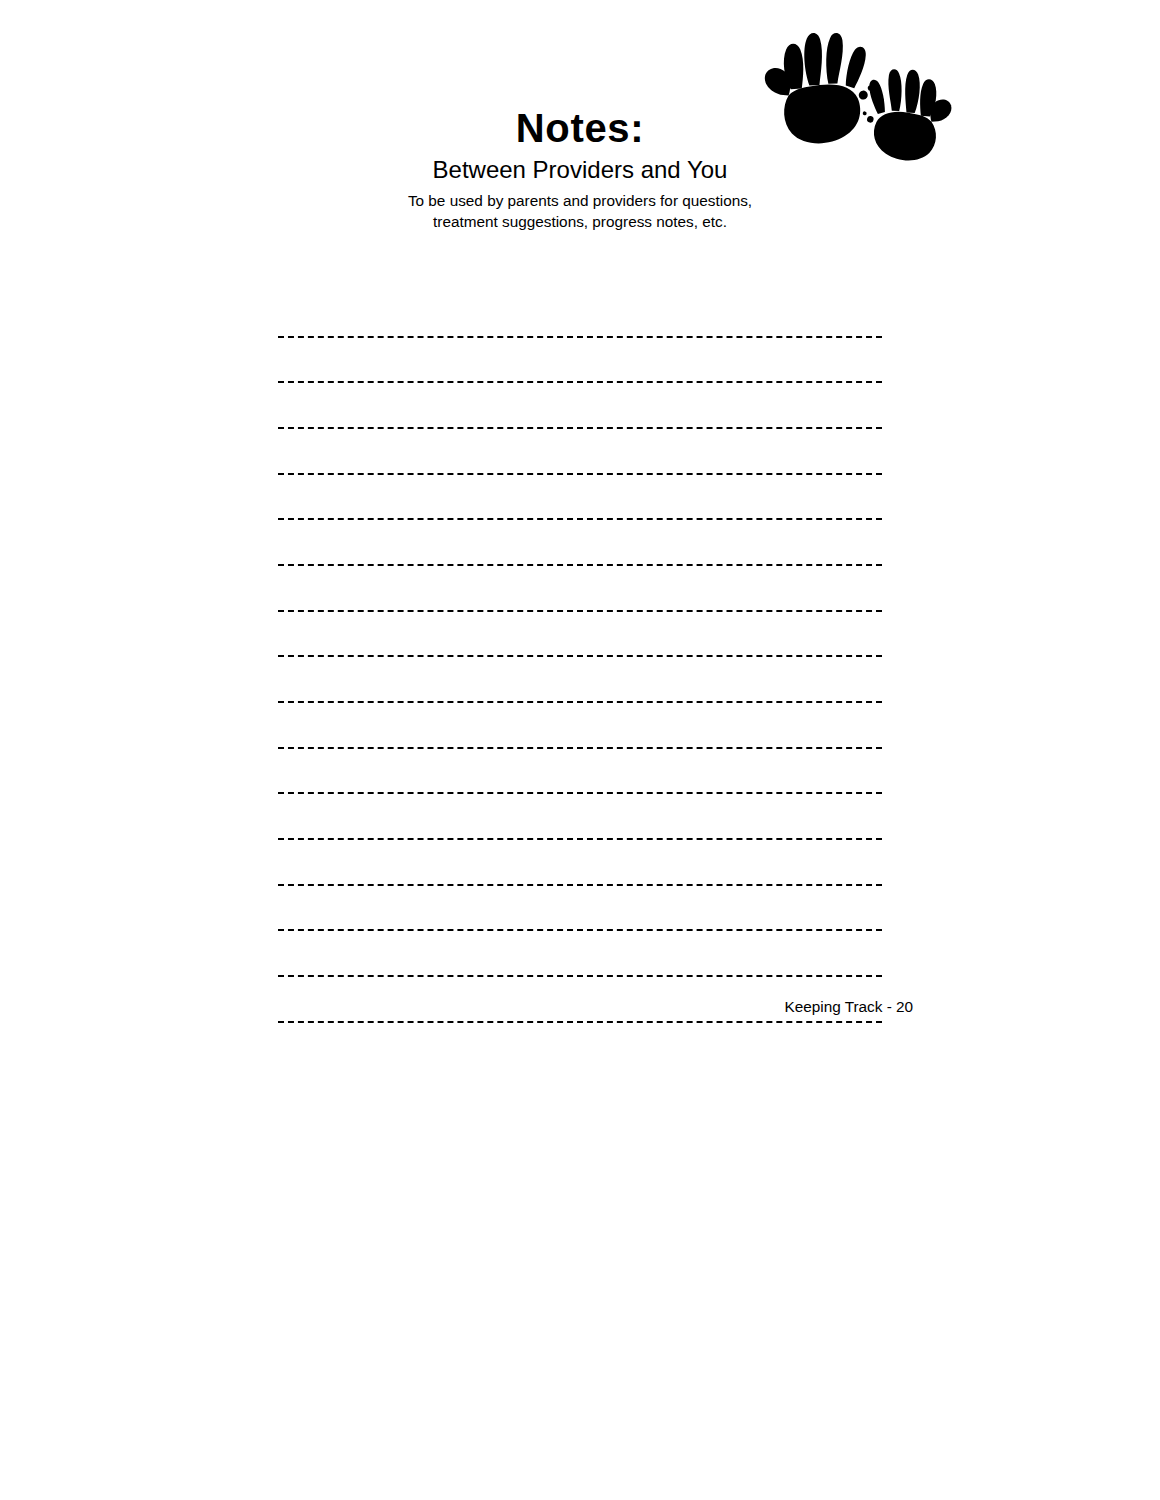Notes:
Between Providers and You
To be used by parents and providers for questions,
treatment suggestions, progress notes, etc.
Keeping Track - 20